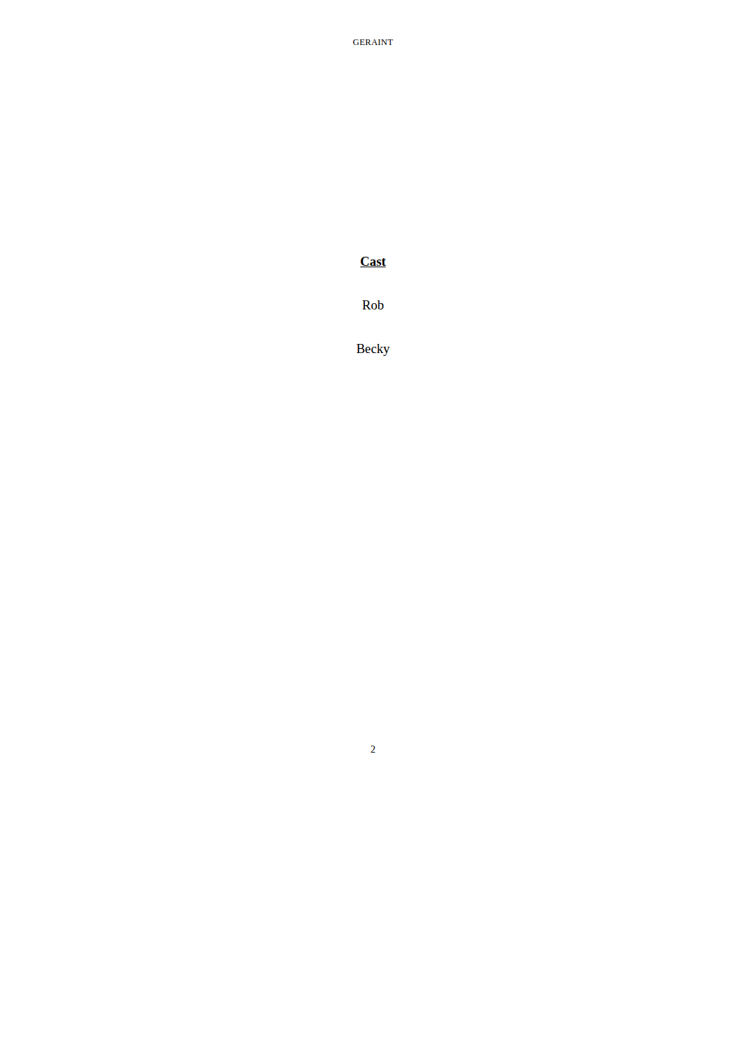GERAINT
Cast
Rob
Becky
2